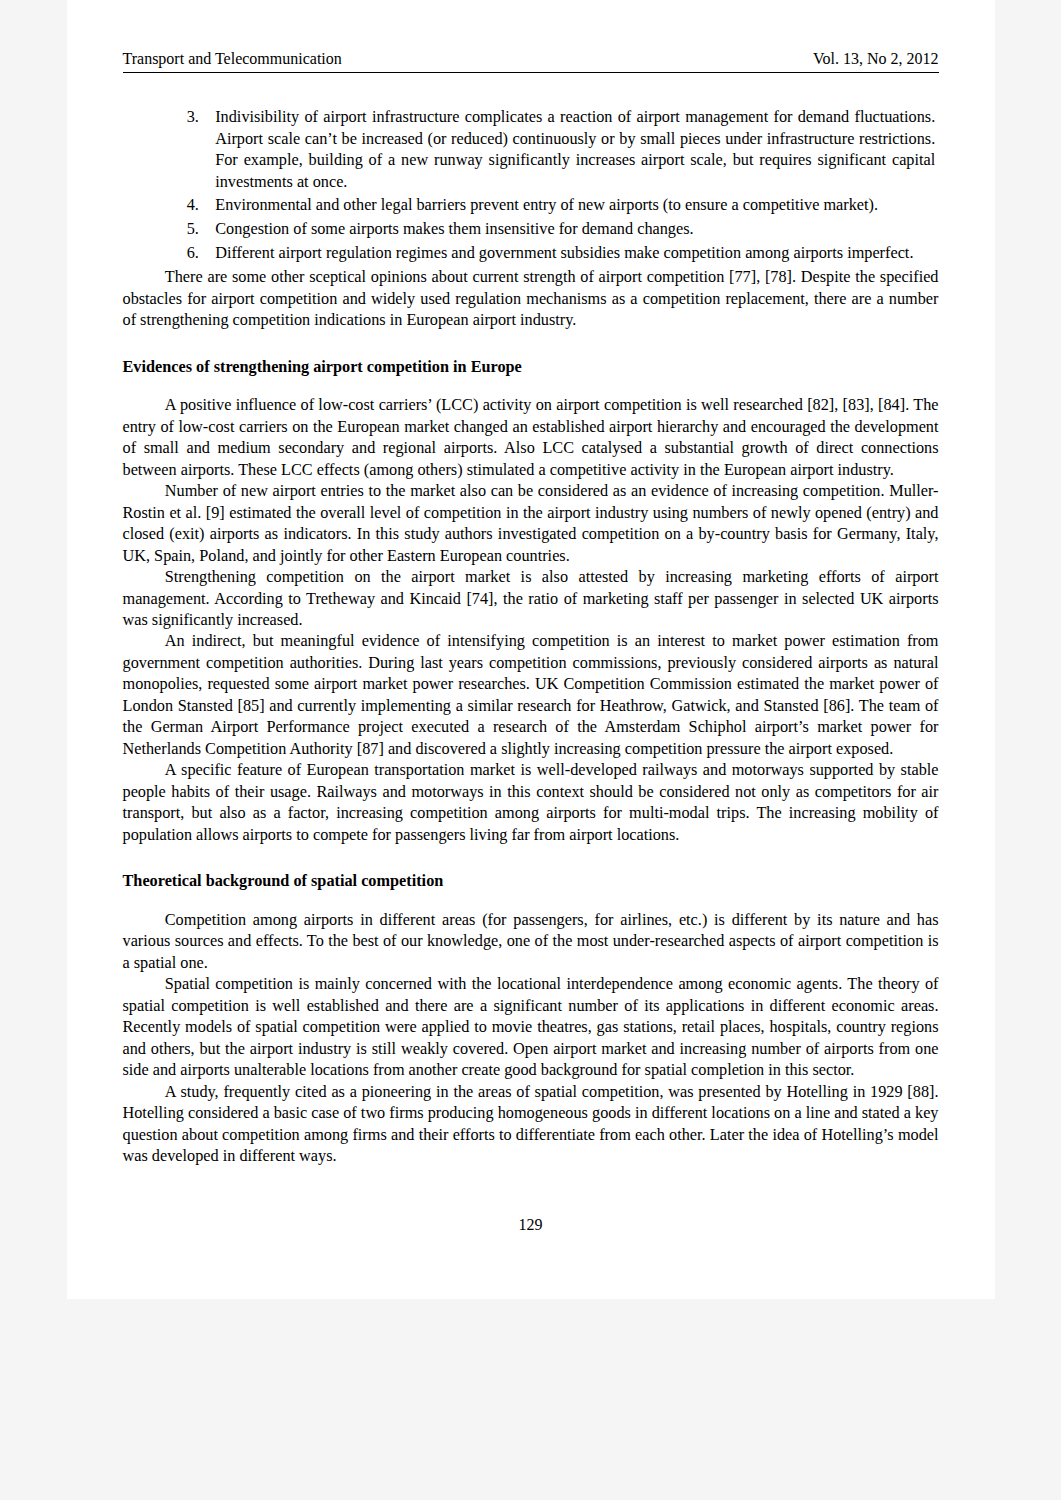Transport and Telecommunication Vol. 13, No 2, 2012
Indivisibility of airport infrastructure complicates a reaction of airport management for demand fluctuations. Airport scale can’t be increased (or reduced) continuously or by small pieces under infrastructure restrictions. For example, building of a new runway significantly increases airport scale, but requires significant capital investments at once.
Environmental and other legal barriers prevent entry of new airports (to ensure a competitive market).
Congestion of some airports makes them insensitive for demand changes.
Different airport regulation regimes and government subsidies make competition among airports imperfect.
There are some other sceptical opinions about current strength of airport competition [77], [78]. Despite the specified obstacles for airport competition and widely used regulation mechanisms as a competition replacement, there are a number of strengthening competition indications in European airport industry.
Evidences of strengthening airport competition in Europe
A positive influence of low-cost carriers’ (LCC) activity on airport competition is well researched [82], [83], [84]. The entry of low-cost carriers on the European market changed an established airport hierarchy and encouraged the development of small and medium secondary and regional airports. Also LCC catalysed a substantial growth of direct connections between airports. These LCC effects (among others) stimulated a competitive activity in the European airport industry.
Number of new airport entries to the market also can be considered as an evidence of increasing competition. Muller-Rostin et al. [9] estimated the overall level of competition in the airport industry using numbers of newly opened (entry) and closed (exit) airports as indicators. In this study authors investigated competition on a by-country basis for Germany, Italy, UK, Spain, Poland, and jointly for other Eastern European countries.
Strengthening competition on the airport market is also attested by increasing marketing efforts of airport management. According to Tretheway and Kincaid [74], the ratio of marketing staff per passenger in selected UK airports was significantly increased.
An indirect, but meaningful evidence of intensifying competition is an interest to market power estimation from government competition authorities. During last years competition commissions, previously considered airports as natural monopolies, requested some airport market power researches. UK Competition Commission estimated the market power of London Stansted [85] and currently implementing a similar research for Heathrow, Gatwick, and Stansted [86]. The team of the German Airport Performance project executed a research of the Amsterdam Schiphol airport’s market power for Netherlands Competition Authority [87] and discovered a slightly increasing competition pressure the airport exposed.
A specific feature of European transportation market is well-developed railways and motorways supported by stable people habits of their usage. Railways and motorways in this context should be considered not only as competitors for air transport, but also as a factor, increasing competition among airports for multi-modal trips. The increasing mobility of population allows airports to compete for passengers living far from airport locations.
Theoretical background of spatial competition
Competition among airports in different areas (for passengers, for airlines, etc.) is different by its nature and has various sources and effects. To the best of our knowledge, one of the most under-researched aspects of airport competition is a spatial one.
Spatial competition is mainly concerned with the locational interdependence among economic agents. The theory of spatial competition is well established and there are a significant number of its applications in different economic areas. Recently models of spatial competition were applied to movie theatres, gas stations, retail places, hospitals, country regions and others, but the airport industry is still weakly covered. Open airport market and increasing number of airports from one side and airports unalterable locations from another create good background for spatial completion in this sector.
A study, frequently cited as a pioneering in the areas of spatial competition, was presented by Hotelling in 1929 [88]. Hotelling considered a basic case of two firms producing homogeneous goods in different locations on a line and stated a key question about competition among firms and their efforts to differentiate from each other. Later the idea of Hotelling’s model was developed in different ways.
129